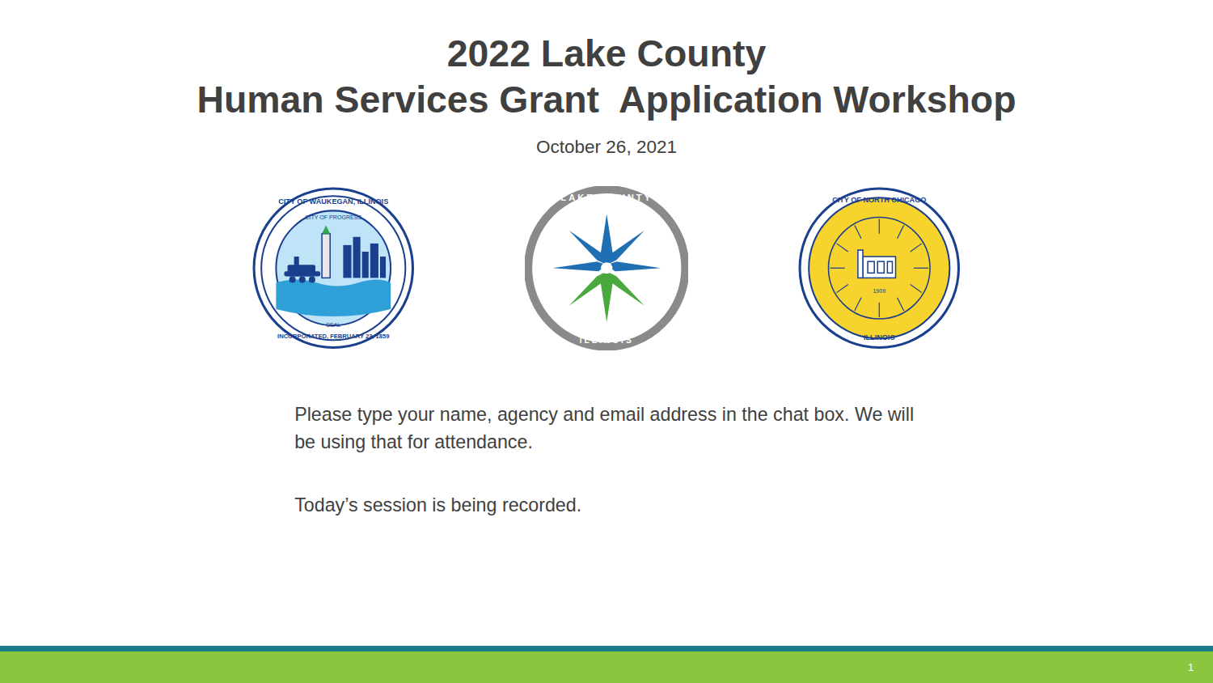2022 Lake County
Human Services Grant Application Workshop
October 26, 2021
Seal of the City of Waukegan, Illinois — Incorporated February 23, 1859 CITY OF WAUKEGAN, ILLINOIS CITY OF PROGRESS INCORPORATED, FEBRUARY 23, 1859 SEAL
Lake County Illinois LAKE COUNTY ILLINOIS
City of North Chicago, Illinois — 1909 CITY OF NORTH CHICAGO ILLINOIS 1909
Please type your name, agency and email address in the chat box. We will be using that for attendance.
Today’s session is being recorded.
1